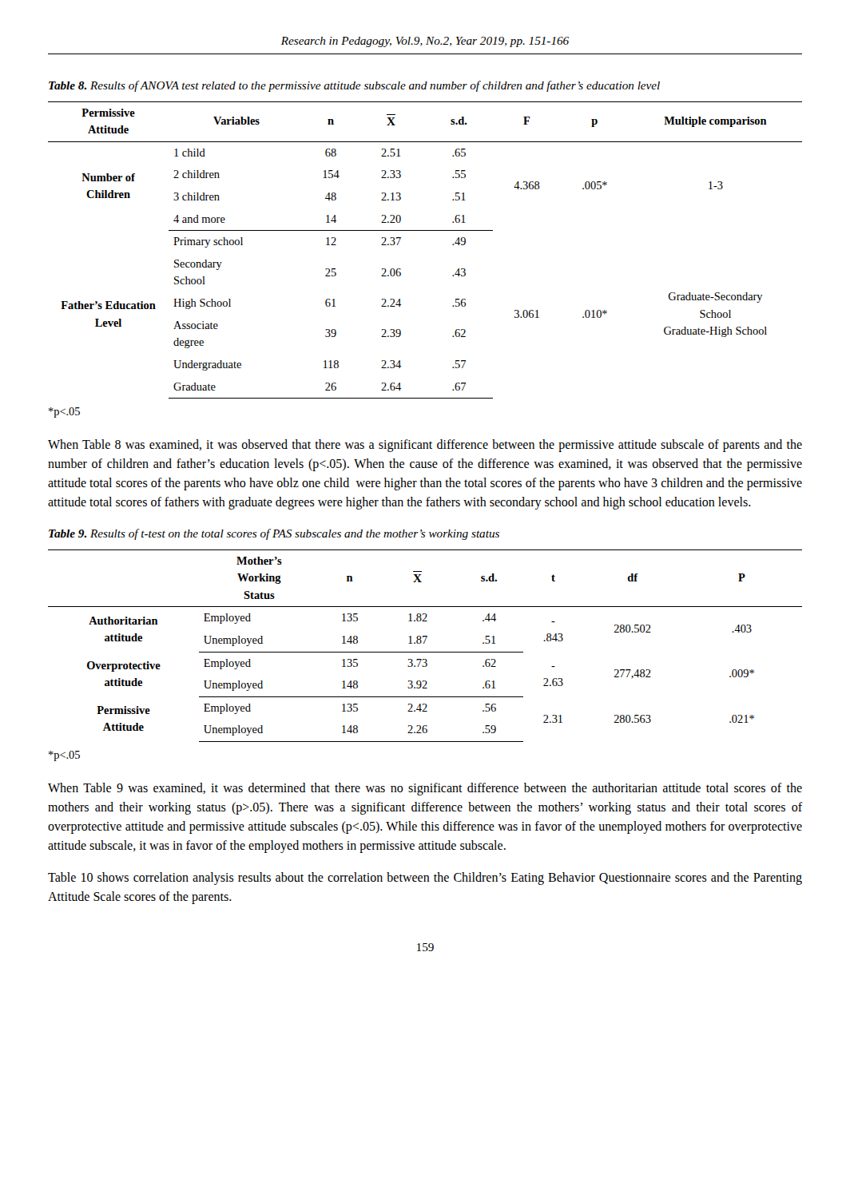Research in Pedagogy, Vol.9, No.2, Year 2019, pp. 151-166
Table 8. Results of ANOVA test related to the permissive attitude subscale and number of children and father’s education level
| Permissive Attitude | Variables | n | X | s.d. | F | p | Multiple comparison |
| --- | --- | --- | --- | --- | --- | --- | --- |
| Number of Children | 1 child | 68 | 2.51 | .65 | 4.368 | .005* | 1-3 |
| 2 children | 154 | 2.33 | .55 |
| 3 children | 48 | 2.13 | .51 |
| 4 and more | 14 | 2.20 | .61 |
| Father’s Education Level | Primary school | 12 | 2.37 | .49 | 3.061 | .010* | Graduate-Secondary School Graduate-High School |
| Secondary School | 25 | 2.06 | .43 |
| High School | 61 | 2.24 | .56 |
| Associate degree | 39 | 2.39 | .62 |
| Undergraduate | 118 | 2.34 | .57 |
| Graduate | 26 | 2.64 | .67 |
*p<.05
When Table 8 was examined, it was observed that there was a significant difference between the permissive attitude subscale of parents and the number of children and father’s education levels (p<.05). When the cause of the difference was examined, it was observed that the permissive attitude total scores of the parents who have oblz one child were higher than the total scores of the parents who have 3 children and the permissive attitude total scores of fathers with graduate degrees were higher than the fathers with secondary school and high school education levels.
Table 9. Results of t-test on the total scores of PAS subscales and the mother’s working status
| | Mother’s Working Status | n | X | s.d. | t | df | P |
| --- | --- | --- | --- | --- | --- | --- | --- |
| Authoritarian attitude | Employed | 135 | 1.82 | .44 | - .843 | 280.502 | .403 |
| Unemployed | 148 | 1.87 | .51 |
| Overprotective attitude | Employed | 135 | 3.73 | .62 | - 2.63 | 277,482 | .009* |
| Unemployed | 148 | 3.92 | .61 |
| Permissive Attitude | Employed | 135 | 2.42 | .56 | 2.31 | 280.563 | .021* |
| Unemployed | 148 | 2.26 | .59 |
*p<.05
When Table 9 was examined, it was determined that there was no significant difference between the authoritarian attitude total scores of the mothers and their working status (p>.05). There was a significant difference between the mothers’ working status and their total scores of overprotective attitude and permissive attitude subscales (p<.05). While this difference was in favor of the unemployed mothers for overprotective attitude subscale, it was in favor of the employed mothers in permissive attitude subscale.
Table 10 shows correlation analysis results about the correlation between the Children’s Eating Behavior Questionnaire scores and the Parenting Attitude Scale scores of the parents.
159